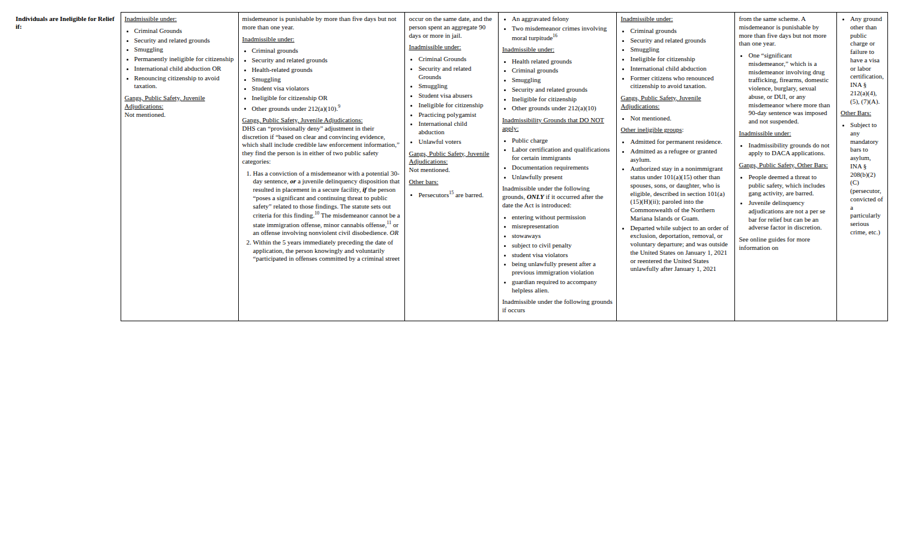| Individuals are Ineligible for Relief if: | Inadmissible under: Criminal Grounds Security and related grounds Smuggling Permanently ineligible for citizenship International child abduction OR Renouncing citizenship to avoid taxation. Gangs, Public Safety, Juvenile Adjudications: Not mentioned. | misdemeanor is punishable by more than five days but not more than one year. Inadmissible under: Criminal grounds Security and related grounds Health-related grounds Smuggling Student visa violators Ineligible for citizenship OR Other grounds under 212(a)(10). 9 Gangs, Public Safety, Juvenile Adjudications: DHS can “provisionally deny” adjustment in their discretion if “based on clear and convincing evidence, which shall include credible law enforcement information,” they find the person is in either of two public safety categories: Has a conviction of a misdemeanor with a potential 30-day sentence, or a juvenile delinquency disposition that resulted in placement in a secure facility, if the person “poses a significant and continuing threat to public safety” related to those findings. The statute sets out criteria for this finding. 10 The misdemeanor cannot be a state immigration offense, minor cannabis offense, 11 or an offense involving nonviolent civil disobedience. OR Within the 5 years immediately preceding the date of application, the person knowingly and voluntarily “participated in offenses committed by a criminal street | occur on the same date, and the person spent an aggregate 90 days or more in jail. Inadmissible under: Criminal Grounds Security and related Grounds Smuggling Student visa abusers Ineligible for citizenship Practicing polygamist International child abduction Unlawful voters Gangs, Public Safety, Juvenile Adjudications: Not mentioned. Other bars: Persecutors 15 are barred. | An aggravated felony Two misdemeanor crimes involving moral turpitude 16 Inadmissible under: Health related grounds Criminal grounds Smuggling Security and related grounds Ineligible for citizenship Other grounds under 212(a)(10) Inadmissibility Grounds that DO NOT apply: Public charge Labor certification and qualifications for certain immigrants Documentation requirements Unlawfully present Inadmissible under the following grounds, ONLY if it occurred after the date the Act is introduced: entering without permission misrepresentation stowaways subject to civil penalty student visa violators being unlawfully present after a previous immigration violation guardian required to accompany helpless alien. Inadmissible under the following grounds if occurs | Inadmissible under: Criminal grounds Security and related grounds Smuggling Ineligible for citizenship International child abduction Former citizens who renounced citizenship to avoid taxation. Gangs, Public Safety, Juvenile Adjudications: Not mentioned. Other ineligible groups : Admitted for permanent residence. Admitted as a refugee or granted asylum. Authorized stay in a nonimmigrant status under 101(a)(15) other than spouses, sons, or daughter, who is eligible, described in section 101(a)(15)(H)(ii); paroled into the Commonwealth of the Northern Mariana Islands or Guam. Departed while subject to an order of exclusion, deportation, removal, or voluntary departure; and was outside the United States on January 1, 2021 or reentered the United States unlawfully after January 1, 2021 | from the same scheme. A misdemeanor is punishable by more than five days but not more than one year. One “significant misdemeanor,” which is a misdemeanor involving drug trafficking, firearms, domestic violence, burglary, sexual abuse, or DUI, or any misdemeanor where more than 90-day sentence was imposed and not suspended. Inadmissible under: Inadmissibility grounds do not apply to DACA applications. Gangs, Public Safety, Other Bars: People deemed a threat to public safety, which includes gang activity, are barred. Juvenile delinquency adjudications are not a per se bar for relief but can be an adverse factor in discretion. See online guides for more information on | Any ground other than public charge or failure to have a visa or labor certification, INA § 212(a)(4), (5), (7)(A). Other Bars: Subject to any mandatory bars to asylum, INA § 208(b)(2)(C) (persecutor, convicted of a particularly serious crime, etc.) |